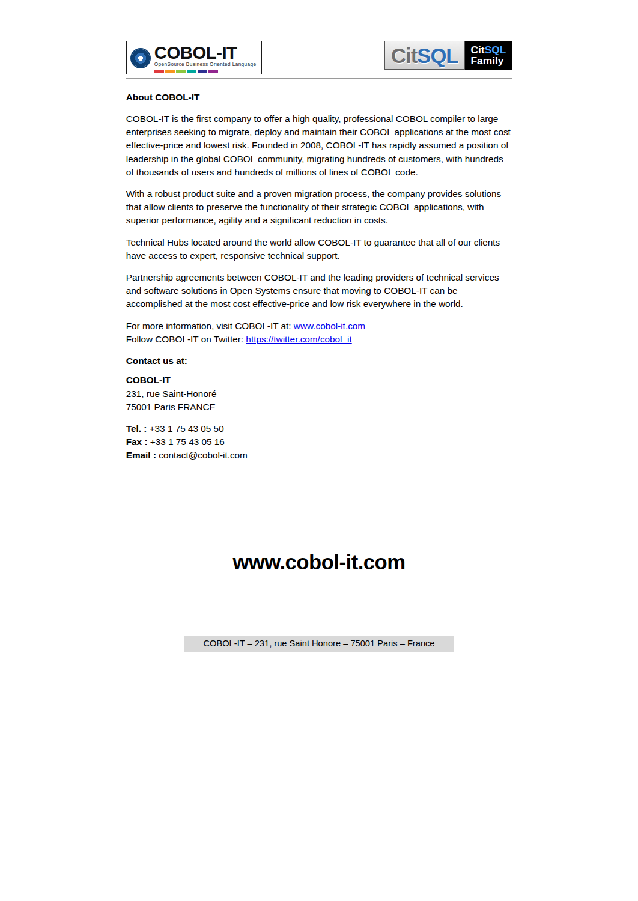COBOL-IT
OpenSource Business Oriented Language
CitSQL
CitSQL
Family
About COBOL-IT
COBOL-IT is the first company to offer a high quality, professional COBOL compiler to large enterprises seeking to migrate, deploy and maintain their COBOL applications at the most cost effective-price and lowest risk. Founded in 2008, COBOL-IT has rapidly assumed a position of leadership in the global COBOL community, migrating hundreds of customers, with hundreds of thousands of users and hundreds of millions of lines of COBOL code.
With a robust product suite and a proven migration process, the company provides solutions that allow clients to preserve the functionality of their strategic COBOL applications, with superior performance, agility and a significant reduction in costs.
Technical Hubs located around the world allow COBOL-IT to guarantee that all of our clients have access to expert, responsive technical support.
Partnership agreements between COBOL-IT and the leading providers of technical services and software solutions in Open Systems ensure that moving to COBOL-IT can be accomplished at the most cost effective-price and low risk everywhere in the world.
For more information, visit COBOL-IT at: www.cobol-it.com
Follow COBOL-IT on Twitter: https://twitter.com/cobol_it
Contact us at:
COBOL-IT
231, rue Saint-Honoré
75001 Paris FRANCE
Tel. : +33 1 75 43 05 50
Fax : +33 1 75 43 05 16
Email : contact@cobol-it.com
www.cobol-it.com
COBOL-IT – 231, rue Saint Honore – 75001 Paris – France